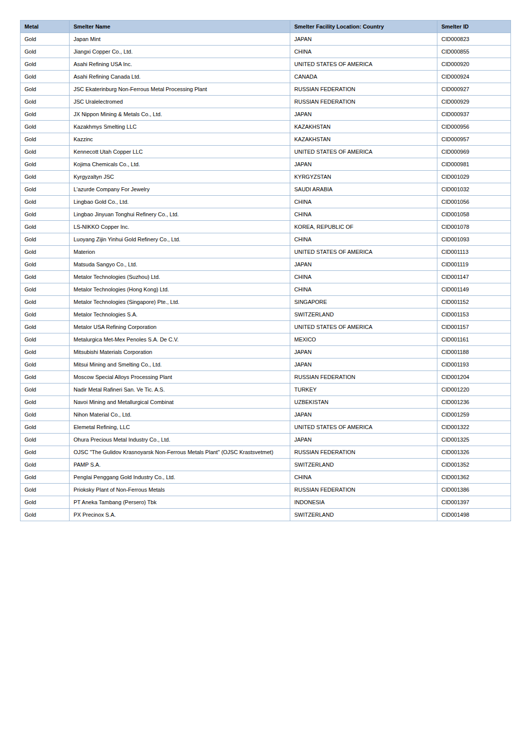| Metal | Smelter Name | Smelter Facility Location: Country | Smelter ID |
| --- | --- | --- | --- |
| Gold | Japan Mint | JAPAN | CID000823 |
| Gold | Jiangxi Copper Co., Ltd. | CHINA | CID000855 |
| Gold | Asahi Refining USA Inc. | UNITED STATES OF AMERICA | CID000920 |
| Gold | Asahi Refining Canada Ltd. | CANADA | CID000924 |
| Gold | JSC Ekaterinburg Non-Ferrous Metal Processing Plant | RUSSIAN FEDERATION | CID000927 |
| Gold | JSC Uralelectromed | RUSSIAN FEDERATION | CID000929 |
| Gold | JX Nippon Mining & Metals Co., Ltd. | JAPAN | CID000937 |
| Gold | Kazakhmys Smelting LLC | KAZAKHSTAN | CID000956 |
| Gold | Kazzinc | KAZAKHSTAN | CID000957 |
| Gold | Kennecott Utah Copper LLC | UNITED STATES OF AMERICA | CID000969 |
| Gold | Kojima Chemicals Co., Ltd. | JAPAN | CID000981 |
| Gold | Kyrgyzaltyn JSC | KYRGYZSTAN | CID001029 |
| Gold | L'azurde Company For Jewelry | SAUDI ARABIA | CID001032 |
| Gold | Lingbao Gold Co., Ltd. | CHINA | CID001056 |
| Gold | Lingbao Jinyuan Tonghui Refinery Co., Ltd. | CHINA | CID001058 |
| Gold | LS-NIKKO Copper Inc. | KOREA, REPUBLIC OF | CID001078 |
| Gold | Luoyang Zijin Yinhui Gold Refinery Co., Ltd. | CHINA | CID001093 |
| Gold | Materion | UNITED STATES OF AMERICA | CID001113 |
| Gold | Matsuda Sangyo Co., Ltd. | JAPAN | CID001119 |
| Gold | Metalor Technologies (Suzhou) Ltd. | CHINA | CID001147 |
| Gold | Metalor Technologies (Hong Kong) Ltd. | CHINA | CID001149 |
| Gold | Metalor Technologies (Singapore) Pte., Ltd. | SINGAPORE | CID001152 |
| Gold | Metalor Technologies S.A. | SWITZERLAND | CID001153 |
| Gold | Metalor USA Refining Corporation | UNITED STATES OF AMERICA | CID001157 |
| Gold | Metalurgica Met-Mex Penoles S.A. De C.V. | MEXICO | CID001161 |
| Gold | Mitsubishi Materials Corporation | JAPAN | CID001188 |
| Gold | Mitsui Mining and Smelting Co., Ltd. | JAPAN | CID001193 |
| Gold | Moscow Special Alloys Processing Plant | RUSSIAN FEDERATION | CID001204 |
| Gold | Nadir Metal Rafineri San. Ve Tic. A.S. | TURKEY | CID001220 |
| Gold | Navoi Mining and Metallurgical Combinat | UZBEKISTAN | CID001236 |
| Gold | Nihon Material Co., Ltd. | JAPAN | CID001259 |
| Gold | Elemetal Refining, LLC | UNITED STATES OF AMERICA | CID001322 |
| Gold | Ohura Precious Metal Industry Co., Ltd. | JAPAN | CID001325 |
| Gold | OJSC "The Gulidov Krasnoyarsk Non-Ferrous Metals Plant" (OJSC Krastsvetmet) | RUSSIAN FEDERATION | CID001326 |
| Gold | PAMP S.A. | SWITZERLAND | CID001352 |
| Gold | Penglai Penggang Gold Industry Co., Ltd. | CHINA | CID001362 |
| Gold | Prioksky Plant of Non-Ferrous Metals | RUSSIAN FEDERATION | CID001386 |
| Gold | PT Aneka Tambang (Persero) Tbk | INDONESIA | CID001397 |
| Gold | PX Precinox S.A. | SWITZERLAND | CID001498 |